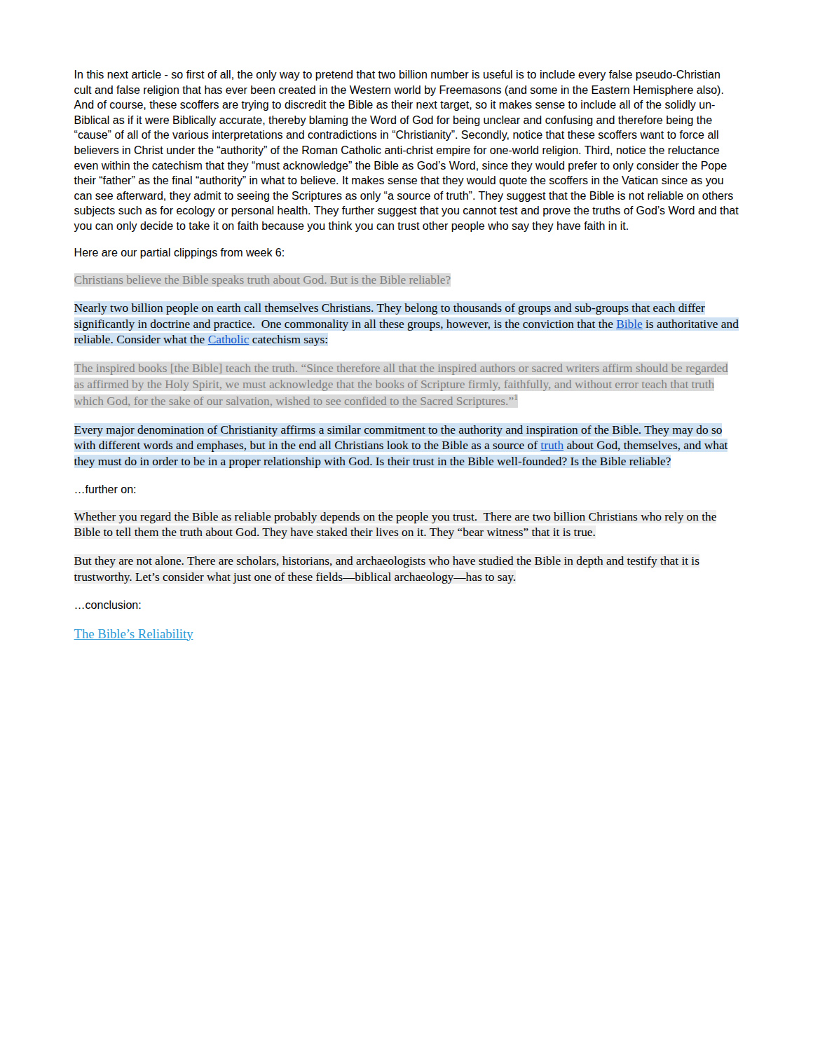In this next article - so first of all, the only way to pretend that two billion number is useful is to include every false pseudo-Christian cult and false religion that has ever been created in the Western world by Freemasons (and some in the Eastern Hemisphere also). And of course, these scoffers are trying to discredit the Bible as their next target, so it makes sense to include all of the solidly un-Biblical as if it were Biblically accurate, thereby blaming the Word of God for being unclear and confusing and therefore being the “cause” of all of the various interpretations and contradictions in “Christianity”. Secondly, notice that these scoffers want to force all believers in Christ under the “authority” of the Roman Catholic anti-christ empire for one-world religion. Third, notice the reluctance even within the catechism that they “must acknowledge” the Bible as God’s Word, since they would prefer to only consider the Pope their “father” as the final “authority” in what to believe. It makes sense that they would quote the scoffers in the Vatican since as you can see afterward, they admit to seeing the Scriptures as only “a source of truth”. They suggest that the Bible is not reliable on others subjects such as for ecology or personal health. They further suggest that you cannot test and prove the truths of God’s Word and that you can only decide to take it on faith because you think you can trust other people who say they have faith in it.
Here are our partial clippings from week 6:
Christians believe the Bible speaks truth about God. But is the Bible reliable?
Nearly two billion people on earth call themselves Christians. They belong to thousands of groups and sub-groups that each differ significantly in doctrine and practice. One commonality in all these groups, however, is the conviction that the Bible is authoritative and reliable. Consider what the Catholic catechism says:
The inspired books [the Bible] teach the truth. “Since therefore all that the inspired authors or sacred writers affirm should be regarded as affirmed by the Holy Spirit, we must acknowledge that the books of Scripture firmly, faithfully, and without error teach that truth which God, for the sake of our salvation, wished to see confided to the Sacred Scriptures.”1
Every major denomination of Christianity affirms a similar commitment to the authority and inspiration of the Bible. They may do so with different words and emphases, but in the end all Christians look to the Bible as a source of truth about God, themselves, and what they must do in order to be in a proper relationship with God. Is their trust in the Bible well-founded? Is the Bible reliable?
…further on:
Whether you regard the Bible as reliable probably depends on the people you trust. There are two billion Christians who rely on the Bible to tell them the truth about God. They have staked their lives on it. They “bear witness” that it is true.
But they are not alone. There are scholars, historians, and archaeologists who have studied the Bible in depth and testify that it is trustworthy. Let’s consider what just one of these fields—biblical archaeology—has to say.
…conclusion:
The Bible’s Reliability